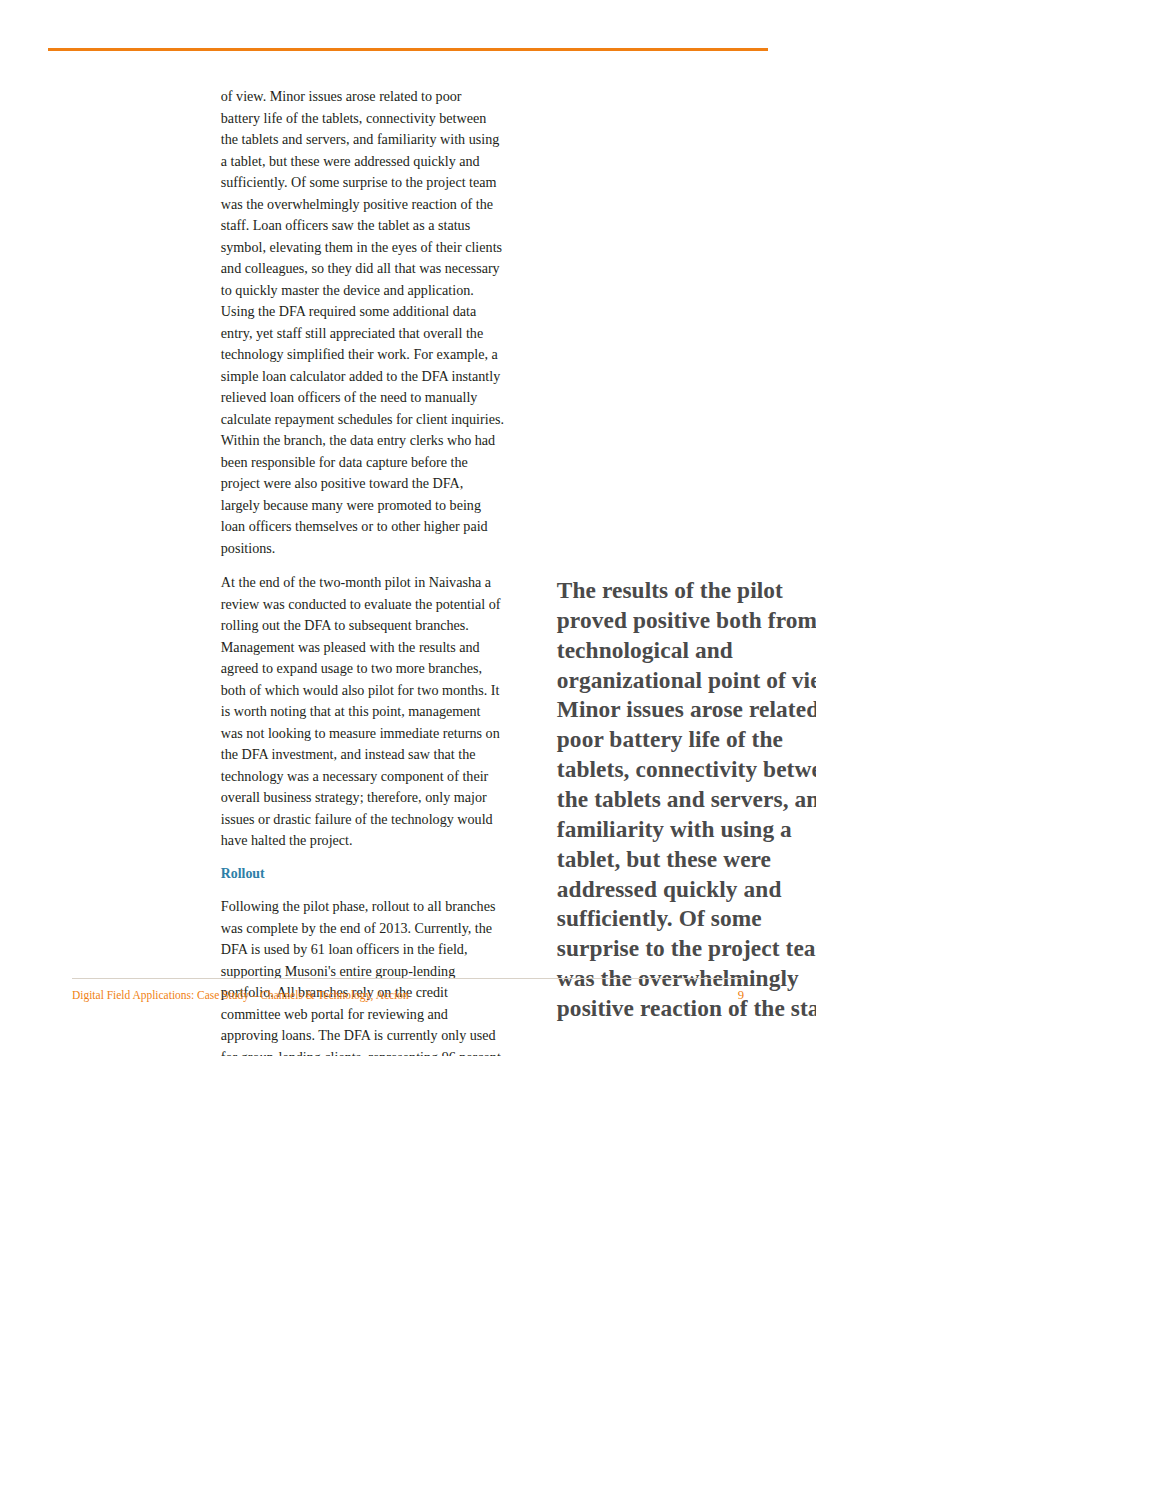of view. Minor issues arose related to poor battery life of the tablets, connectivity between the tablets and servers, and familiarity with using a tablet, but these were addressed quickly and sufficiently. Of some surprise to the project team was the overwhelmingly positive reaction of the staff. Loan officers saw the tablet as a status symbol, elevating them in the eyes of their clients and colleagues, so they did all that was necessary to quickly master the device and application. Using the DFA required some additional data entry, yet staff still appreciated that overall the technology simplified their work. For example, a simple loan calculator added to the DFA instantly relieved loan officers of the need to manually calculate repayment schedules for client inquiries. Within the branch, the data entry clerks who had been responsible for data capture before the project were also positive toward the DFA, largely because many were promoted to being loan officers themselves or to other higher paid positions.
At the end of the two-month pilot in Naivasha a review was conducted to evaluate the potential of rolling out the DFA to subsequent branches. Management was pleased with the results and agreed to expand usage to two more branches, both of which would also pilot for two months. It is worth noting that at this point, management was not looking to measure immediate returns on the DFA investment, and instead saw that the technology was a necessary component of their overall business strategy; therefore, only major issues or drastic failure of the technology would have halted the project.
Rollout
Following the pilot phase, rollout to all branches was complete by the end of 2013. Currently, the DFA is used by 61 loan officers in the field, supporting Musoni's entire group-lending portfolio. All branches rely on the credit committee web portal for reviewing and approving loans. The DFA is currently only used for group-lending clients, representing 96 percent of Musoni's loan book, but plans are underway to extend its use to individual loan applications.
The results of the pilot proved positive both from a technological and organizational point of view. Minor issues arose related to poor battery life of the tablets, connectivity between the tablets and servers, and familiarity with using a tablet, but these were addressed quickly and sufficiently. Of some surprise to the project team was the overwhelmingly positive reaction of the staff.
Digital Field Applications: Case Study – Channels & Technology, Accion 9